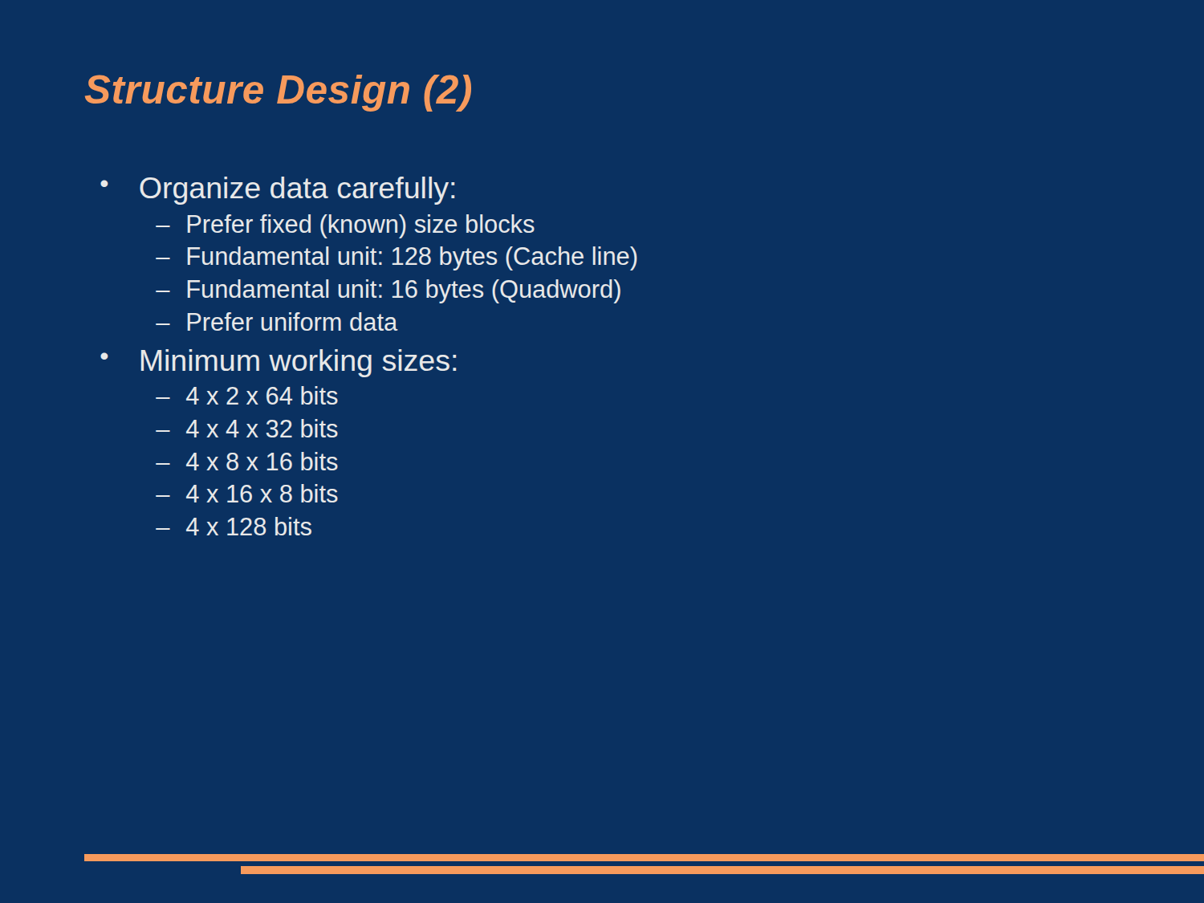Structure Design (2)
Organize data carefully:
Prefer fixed (known) size blocks
Fundamental unit: 128 bytes (Cache line)
Fundamental unit: 16 bytes (Quadword)
Prefer uniform data
Minimum working sizes:
4 x 2 x 64 bits
4 x 4 x 32 bits
4 x 8 x 16 bits
4 x 16 x 8 bits
4 x 128 bits